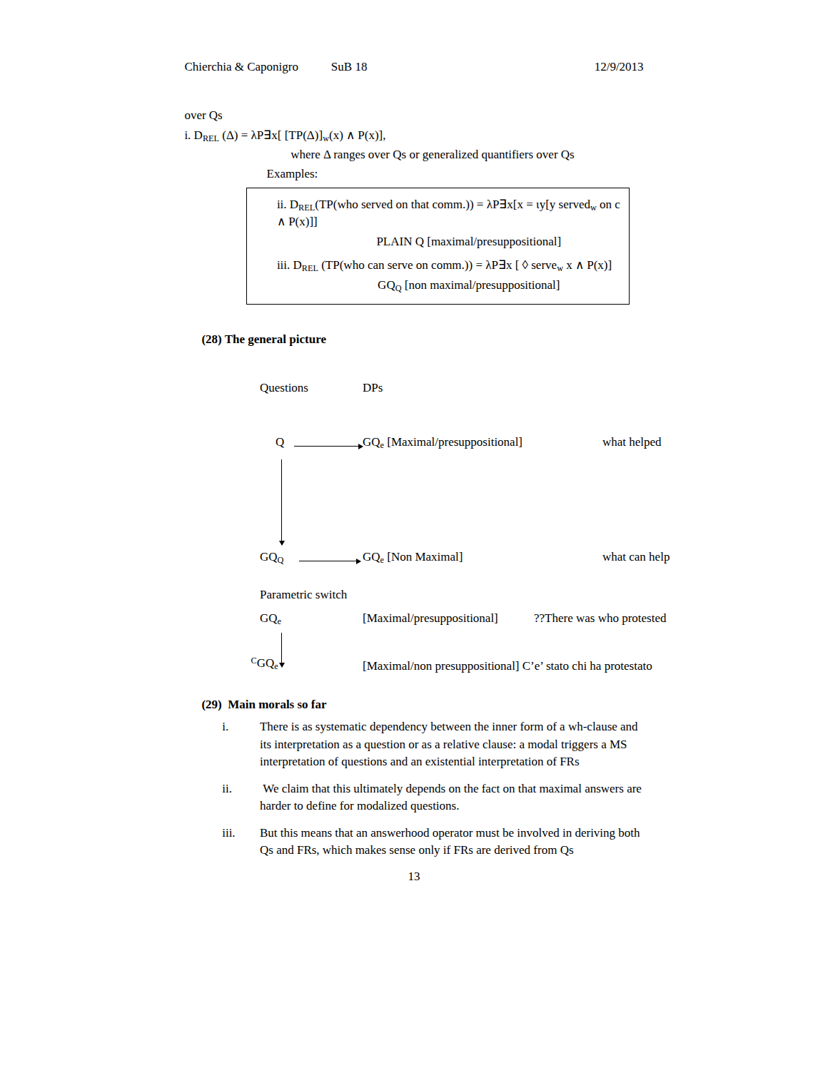Chierchia & Caponigro
SuB 18
12/9/2013
over Qs
i. DREL (Δ) = λP∃x[ [TP(Δ)]w(x) ∧ P(x)],
where Δ ranges over Qs or generalized quantifiers over Qs
Examples:
ii. DREL(TP(who served on that comm.)) = λP∃x[x = ιy[y servedw on c ∧ P(x)]]
PLAIN Q [maximal/presuppositional]
iii. DREL (TP(who can serve on comm.)) = λP∃x [ ◊ servew x ∧ P(x)]
GQQ [non maximal/presuppositional]
(28) The general picture
Questions
DPs
Q
GQe [Maximal/presuppositional]
what helped
GQQ
GQe [Non Maximal]
what can help
Parametric switch
GQe
[Maximal/presuppositional]
??There was who protested
CGQe
[Maximal/non presuppositional] C’e’ stato chi ha protestato
(29) Main morals so far
i. There is as systematic dependency between the inner form of a wh-clause and its interpretation as a question or as a relative clause: a modal triggers a MS interpretation of questions and an existential interpretation of FRs
ii. We claim that this ultimately depends on the fact on that maximal answers are harder to define for modalized questions.
iii. But this means that an answerhood operator must be involved in deriving both Qs and FRs, which makes sense only if FRs are derived from Qs
13